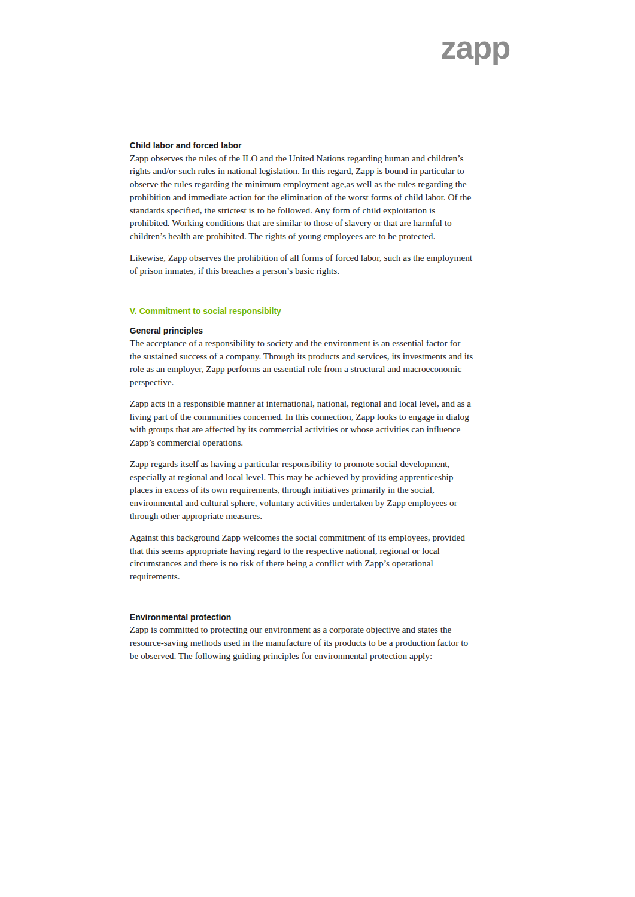zapp
Child labor and forced labor
Zapp observes the rules of the ILO and the United Nations regarding human and children’s rights and/or such rules in national legislation. In this regard, Zapp is bound in particular to observe the rules regarding the minimum employment age,as well as the rules regarding the prohibition and immediate action for the elimination of the worst forms of child labor. Of the standards specified, the strictest is to be followed. Any form of child exploitation is prohibited. Working conditions that are similar to those of slavery or that are harmful to children’s health are prohibited. The rights of young employees are to be protected.
Likewise, Zapp observes the prohibition of all forms of forced labor, such as the employment of prison inmates, if this breaches a person’s basic rights.
V. Commitment to social responsibilty
General principles
The acceptance of a responsibility to society and the environment is an essential factor for the sustained success of a company. Through its products and services, its investments and its role as an employer, Zapp performs an essential role from a structural and macroeconomic perspective.
Zapp acts in a responsible manner at international, national, regional and local level, and as a living part of the communities concerned. In this connection, Zapp looks to engage in dialog with groups that are affected by its commercial activities or whose activities can influence Zapp’s commercial operations.
Zapp regards itself as having a particular responsibility to promote social development, especially at regional and local level. This may be achieved by providing apprenticeship places in excess of its own requirements, through initiatives primarily in the social, environmental and cultural sphere, voluntary activities undertaken by Zapp employees or through other appropriate measures.
Against this background Zapp welcomes the social commitment of its employees, provided that this seems appropriate having regard to the respective national, regional or local circumstances and there is no risk of there being a conflict with Zapp’s operational requirements.
Environmental protection
Zapp is committed to protecting our environment as a corporate objective and states the resource-saving methods used in the manufacture of its products to be a production factor to be observed. The following guiding principles for environmental protection apply: